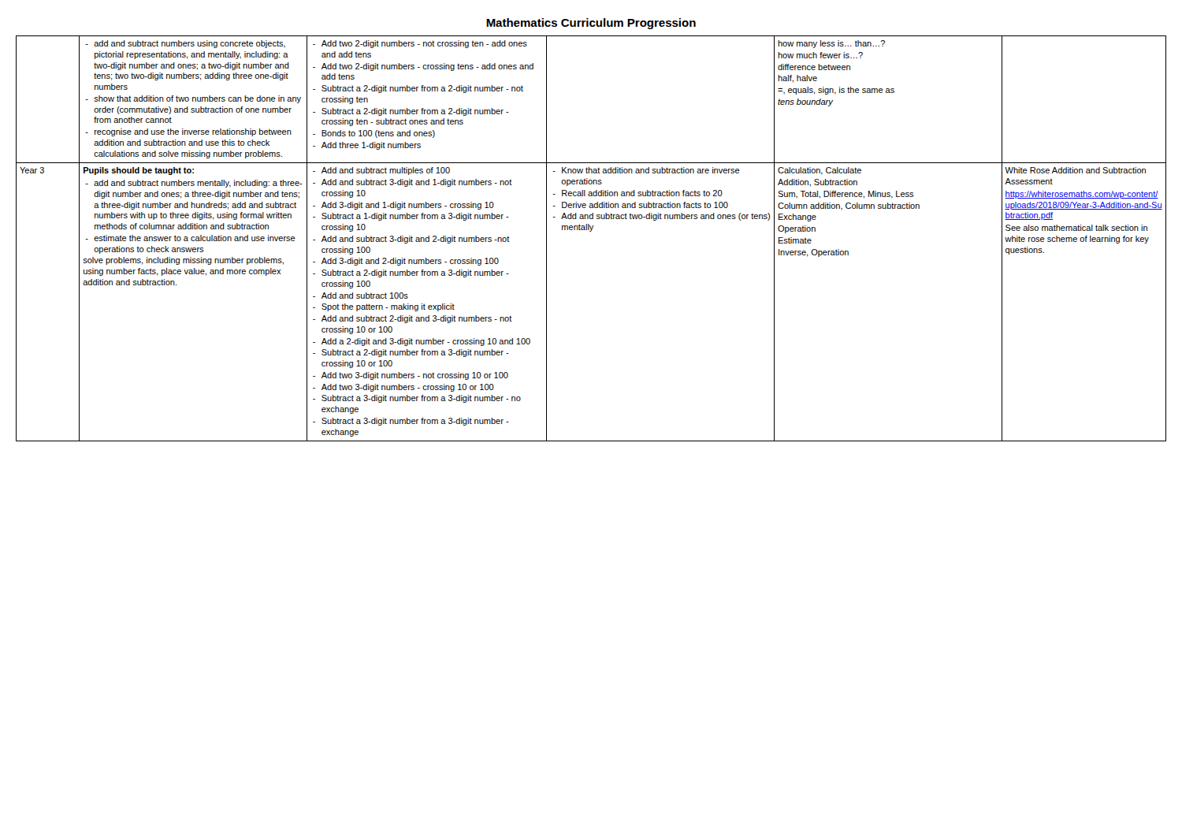Mathematics Curriculum Progression
| | add and subtract numbers using concrete objects, pictorial representations, and mentally, including: a two-digit number and ones; a two-digit number and tens; two two-digit numbers; adding three one-digit numbers show that addition of two numbers can be done in any order (commutative) and subtraction of one number from another cannot recognise and use the inverse relationship between addition and subtraction and use this to check calculations and solve missing number problems. | Add two 2-digit numbers - not crossing ten - add ones and add tens Add two 2-digit numbers - crossing tens - add ones and add tens Subtract a 2-digit number from a 2-digit number - not crossing ten Subtract a 2-digit number from a 2-digit number - crossing ten - subtract ones and tens Bonds to 100 (tens and ones) Add three 1-digit numbers | | how many less is… than…? how much fewer is…? difference between half, halve =, equals, sign, is the same as tens boundary | |
| Year 3 | Pupils should be taught to: add and subtract numbers mentally, including: a three-digit number and ones; a three-digit number and tens; a three-digit number and hundreds; add and subtract numbers with up to three digits, using formal written methods of columnar addition and subtraction estimate the answer to a calculation and use inverse operations to check answers solve problems, including missing number problems, using number facts, place value, and more complex addition and subtraction. | Add and subtract multiples of 100 Add and subtract 3-digit and 1-digit numbers - not crossing 10 Add 3-digit and 1-digit numbers - crossing 10 Subtract a 1-digit number from a 3-digit number - crossing 10 Add and subtract 3-digit and 2-digit numbers -not crossing 100 Add 3-digit and 2-digit numbers - crossing 100 Subtract a 2-digit number from a 3-digit number - crossing 100 Add and subtract 100s Spot the pattern - making it explicit Add and subtract 2-digit and 3-digit numbers - not crossing 10 or 100 Add a 2-digit and 3-digit number - crossing 10 and 100 Subtract a 2-digit number from a 3-digit number - crossing 10 or 100 Add two 3-digit numbers - not crossing 10 or 100 Add two 3-digit numbers - crossing 10 or 100 Subtract a 3-digit number from a 3-digit number - no exchange Subtract a 3-digit number from a 3-digit number - exchange | Know that addition and subtraction are inverse operations Recall addition and subtraction facts to 20 Derive addition and subtraction facts to 100 Add and subtract two-digit numbers and ones (or tens) mentally | Calculation, Calculate Addition, Subtraction Sum, Total, Difference, Minus, Less Column addition, Column subtraction Exchange Operation Estimate Inverse, Operation | White Rose Addition and Subtraction Assessment https://whiterosemaths.com/wp-content/uploads/2018/09/Year-3-Addition-and-Subtraction.pdf See also mathematical talk section in white rose scheme of learning for key questions. |